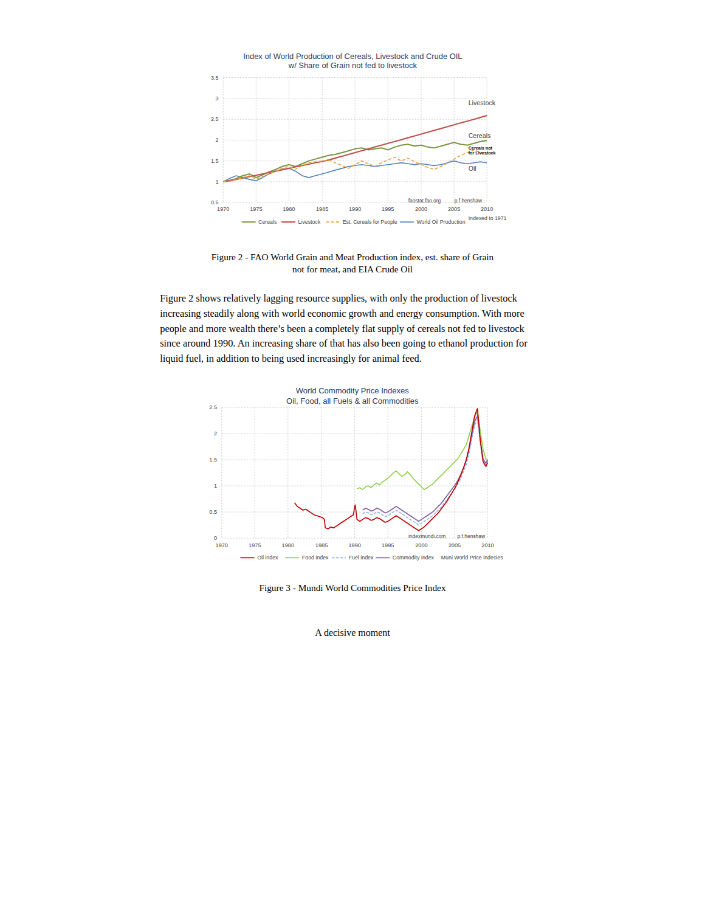Index of World Production of Cereals, Livestock and Crude OIL w/ Share of Grain not fed to livestock 3.5 3 2.5 2 1.5 1 0.5 1970 1975 1980 1985 1990 1995 2000 2005 2010 faostat.fao.org p.f.henshaw Livestock Cereals Cereals not for Livestock Oil Cereals Livestock Est. Cereals for People World Oil Production Indexed to 1971
Figure 2 - FAO World Grain and Meat Production index, est. share of Grain
not for meat, and EIA Crude Oil
Figure 2 shows relatively lagging resource supplies, with only the production of livestock increasing steadily along with world economic growth and energy consumption. With more people and more wealth there’s been a completely flat supply of cereals not fed to livestock since around 1990. An increasing share of that has also been going to ethanol production for liquid fuel, in addition to being used increasingly for animal feed.
World Commodity Price Indexes Oil, Food, all Fuels & all Commodities 2.5 2 1.5 1 0.5 0 1970 1975 1980 1985 1990 1995 2000 2005 2010 indexmundi.com p.f.henshaw Oil index Food index Fuel index Commodity index Muni World Price indecies
Figure 3 - Mundi World Commodities Price Index
A decisive moment